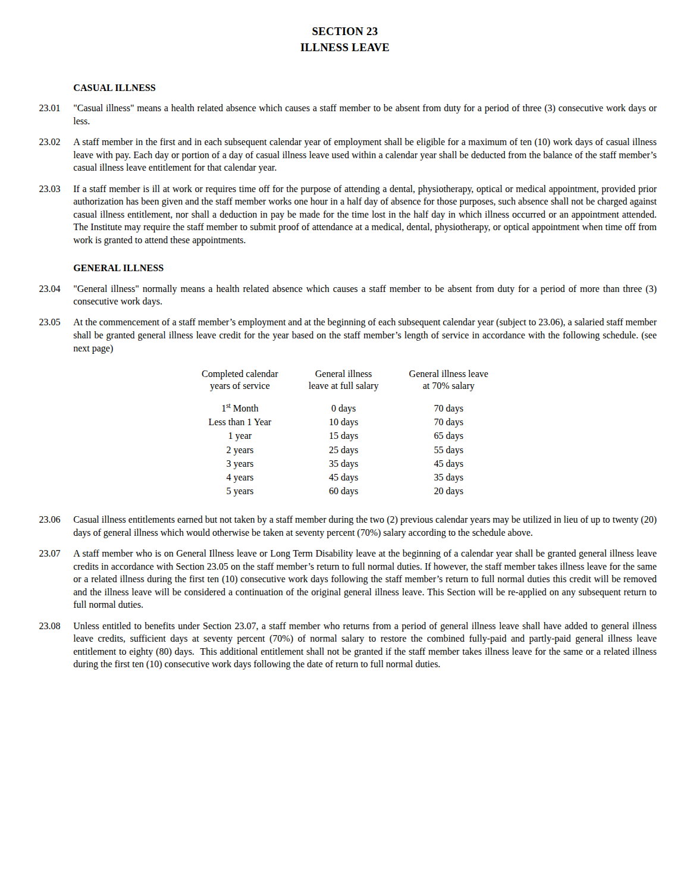SECTION 23
ILLNESS LEAVE
CASUAL ILLNESS
23.01
"Casual illness" means a health related absence which causes a staff member to be absent from duty for a period of three (3) consecutive work days or less.
23.02
A staff member in the first and in each subsequent calendar year of employment shall be eligible for a maximum of ten (10) work days of casual illness leave with pay. Each day or portion of a day of casual illness leave used within a calendar year shall be deducted from the balance of the staff member’s casual illness leave entitlement for that calendar year.
23.03
If a staff member is ill at work or requires time off for the purpose of attending a dental, physiotherapy, optical or medical appointment, provided prior authorization has been given and the staff member works one hour in a half day of absence for those purposes, such absence shall not be charged against casual illness entitlement, nor shall a deduction in pay be made for the time lost in the half day in which illness occurred or an appointment attended. The Institute may require the staff member to submit proof of attendance at a medical, dental, physiotherapy, or optical appointment when time off from work is granted to attend these appointments.
GENERAL ILLNESS
23.04
"General illness" normally means a health related absence which causes a staff member to be absent from duty for a period of more than three (3) consecutive work days.
23.05
At the commencement of a staff member’s employment and at the beginning of each subsequent calendar year (subject to 23.06), a salaried staff member shall be granted general illness leave credit for the year based on the staff member’s length of service in accordance with the following schedule. (see next page)
| Completed calendar years of service | General illness leave at full salary | General illness leave at 70% salary |
| --- | --- | --- |
| 1 st Month | 0 days | 70 days |
| Less than 1 Year | 10 days | 70 days |
| 1 year | 15 days | 65 days |
| 2 years | 25 days | 55 days |
| 3 years | 35 days | 45 days |
| 4 years | 45 days | 35 days |
| 5 years | 60 days | 20 days |
23.06
Casual illness entitlements earned but not taken by a staff member during the two (2) previous calendar years may be utilized in lieu of up to twenty (20) days of general illness which would otherwise be taken at seventy percent (70%) salary according to the schedule above.
23.07
A staff member who is on General Illness leave or Long Term Disability leave at the beginning of a calendar year shall be granted general illness leave credits in accordance with Section 23.05 on the staff member’s return to full normal duties. If however, the staff member takes illness leave for the same or a related illness during the first ten (10) consecutive work days following the staff member’s return to full normal duties this credit will be removed and the illness leave will be considered a continuation of the original general illness leave. This Section will be re-applied on any subsequent return to full normal duties.
23.08
Unless entitled to benefits under Section 23.07, a staff member who returns from a period of general illness leave shall have added to general illness leave credits, sufficient days at seventy percent (70%) of normal salary to restore the combined fully-paid and partly-paid general illness leave entitlement to eighty (80) days. This additional entitlement shall not be granted if the staff member takes illness leave for the same or a related illness during the first ten (10) consecutive work days following the date of return to full normal duties.